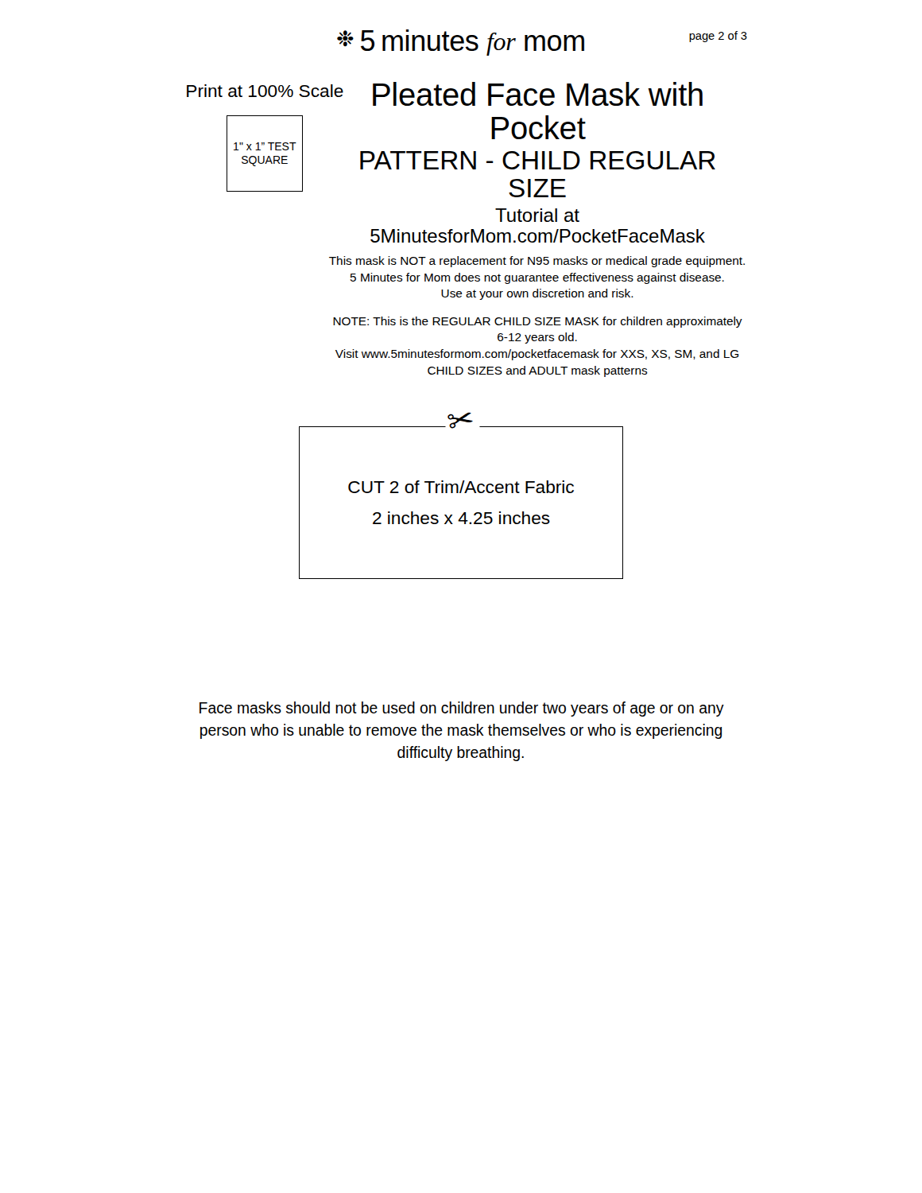❉ 5 minutes for mom
page 2 of 3
Print at 100% Scale
1" x 1” TEST
SQUARE
Pleated Face Mask with Pocket
PATTERN - CHILD REGULAR SIZE
Tutorial at 5MinutesforMom.com/PocketFaceMask
This mask is NOT a replacement for N95 masks or medical grade equipment.
5 Minutes for Mom does not guarantee effectiveness against disease.
Use at your own discretion and risk.
NOTE: This is the REGULAR CHILD SIZE MASK for children approximately 6-12 years old.
Visit www.5minutesformom.com/pocketfacemask for XXS, XS, SM, and LG CHILD SIZES and ADULT mask patterns
✂
CUT 2 of Trim/Accent Fabric
2 inches x 4.25 inches
Face masks should not be used on children under two years of age or on any person who is unable to remove the mask themselves or who is experiencing difficulty breathing.